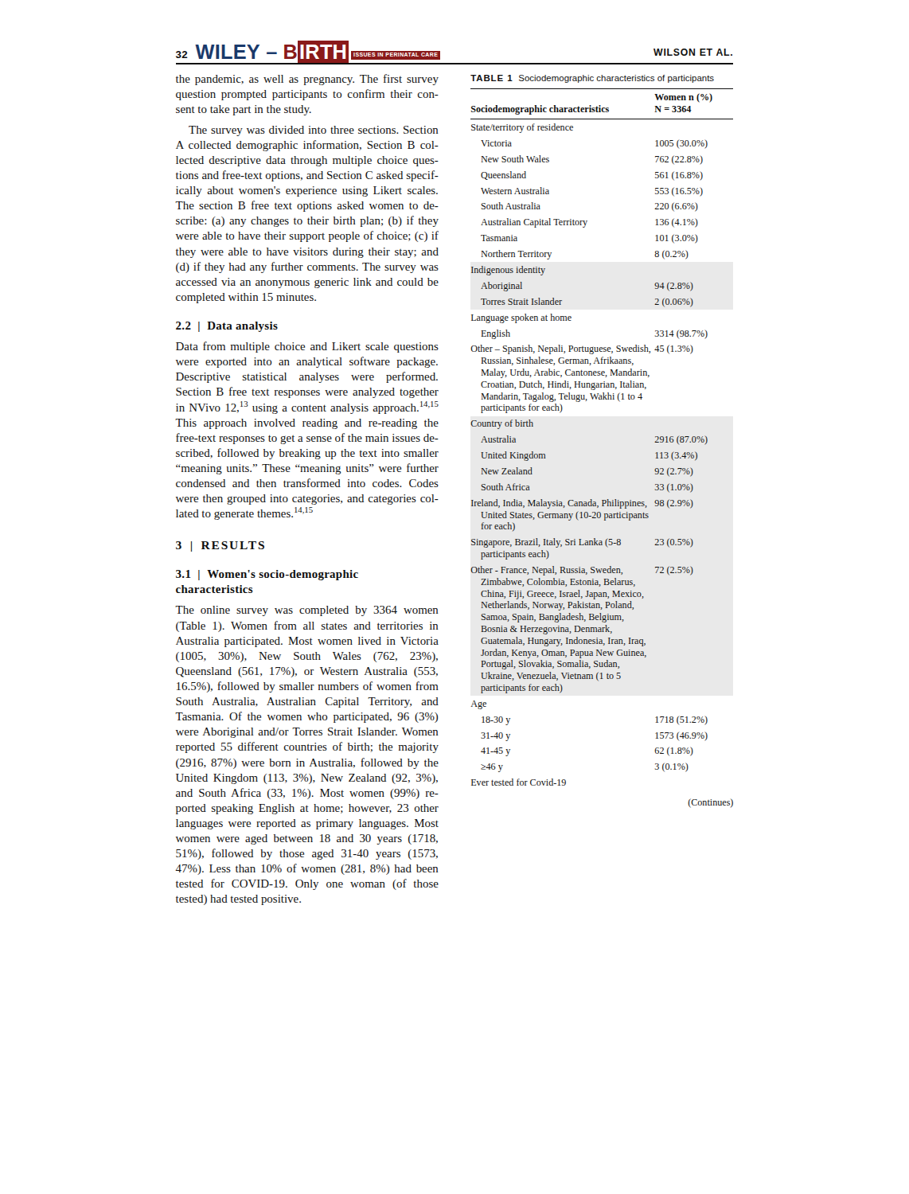32 WILEY– BIRTH ISSUES IN PERINATAL CARE WILSON ET AL.
the pandemic, as well as pregnancy. The first survey question prompted participants to confirm their consent to take part in the study.
The survey was divided into three sections. Section A collected demographic information, Section B collected descriptive data through multiple choice questions and free-text options, and Section C asked specifically about women's experience using Likert scales. The section B free text options asked women to describe: (a) any changes to their birth plan; (b) if they were able to have their support people of choice; (c) if they were able to have visitors during their stay; and (d) if they had any further comments. The survey was accessed via an anonymous generic link and could be completed within 15 minutes.
2.2|Data analysis
Data from multiple choice and Likert scale questions were exported into an analytical software package. Descriptive statistical analyses were performed. Section B free text responses were analyzed together in NVivo 12,13 using a content analysis approach.14,15 This approach involved reading and re-reading the free-text responses to get a sense of the main issues described, followed by breaking up the text into smaller “meaning units.” These “meaning units” were further condensed and then transformed into codes. Codes were then grouped into categories, and categories collated to generate themes.14,15
3|RESULTS
3.1|Women's socio-demographic characteristics
The online survey was completed by 3364 women (Table 1). Women from all states and territories in Australia participated. Most women lived in Victoria (1005, 30%), New South Wales (762, 23%), Queensland (561, 17%), or Western Australia (553, 16.5%), followed by smaller numbers of women from South Australia, Australian Capital Territory, and Tasmania. Of the women who participated, 96 (3%) were Aboriginal and/or Torres Strait Islander. Women reported 55 different countries of birth; the majority (2916, 87%) were born in Australia, followed by the United Kingdom (113, 3%), New Zealand (92, 3%), and South Africa (33, 1%). Most women (99%) reported speaking English at home; however, 23 other languages were reported as primary languages. Most women were aged between 18 and 30 years (1718, 51%), followed by those aged 31-40 years (1573, 47%). Less than 10% of women (281, 8%) had been tested for COVID-19. Only one woman (of those tested) had tested positive.
TABLE 1 Sociodemographic characteristics of participants
| Sociodemographic characteristics | Women n (%) N = 3364 |
| --- | --- |
| State/territory of residence | |
| Victoria | 1005 (30.0%) |
| New South Wales | 762 (22.8%) |
| Queensland | 561 (16.8%) |
| Western Australia | 553 (16.5%) |
| South Australia | 220 (6.6%) |
| Australian Capital Territory | 136 (4.1%) |
| Tasmania | 101 (3.0%) |
| Northern Territory | 8 (0.2%) |
| Indigenous identity | |
| Aboriginal | 94 (2.8%) |
| Torres Strait Islander | 2 (0.06%) |
| Language spoken at home | |
| English | 3314 (98.7%) |
| Other – Spanish, Nepali, Portuguese, Swedish, Russian, Sinhalese, German, Afrikaans, Malay, Urdu, Arabic, Cantonese, Mandarin, Croatian, Dutch, Hindi, Hungarian, Italian, Mandarin, Tagalog, Telugu, Wakhi (1 to 4 participants for each) | 45 (1.3%) |
| Country of birth | |
| Australia | 2916 (87.0%) |
| United Kingdom | 113 (3.4%) |
| New Zealand | 92 (2.7%) |
| South Africa | 33 (1.0%) |
| Ireland, India, Malaysia, Canada, Philippines, United States, Germany (10-20 participants for each) | 98 (2.9%) |
| Singapore, Brazil, Italy, Sri Lanka (5-8 participants each) | 23 (0.5%) |
| Other - France, Nepal, Russia, Sweden, Zimbabwe, Colombia, Estonia, Belarus, China, Fiji, Greece, Israel, Japan, Mexico, Netherlands, Norway, Pakistan, Poland, Samoa, Spain, Bangladesh, Belgium, Bosnia & Herzegovina, Denmark, Guatemala, Hungary, Indonesia, Iran, Iraq, Jordan, Kenya, Oman, Papua New Guinea, Portugal, Slovakia, Somalia, Sudan, Ukraine, Venezuela, Vietnam (1 to 5 participants for each) | 72 (2.5%) |
| Age | |
| 18-30 y | 1718 (51.2%) |
| 31-40 y | 1573 (46.9%) |
| 41-45 y | 62 (1.8%) |
| ≥46 y | 3 (0.1%) |
| Ever tested for Covid-19 | |
(Continues)